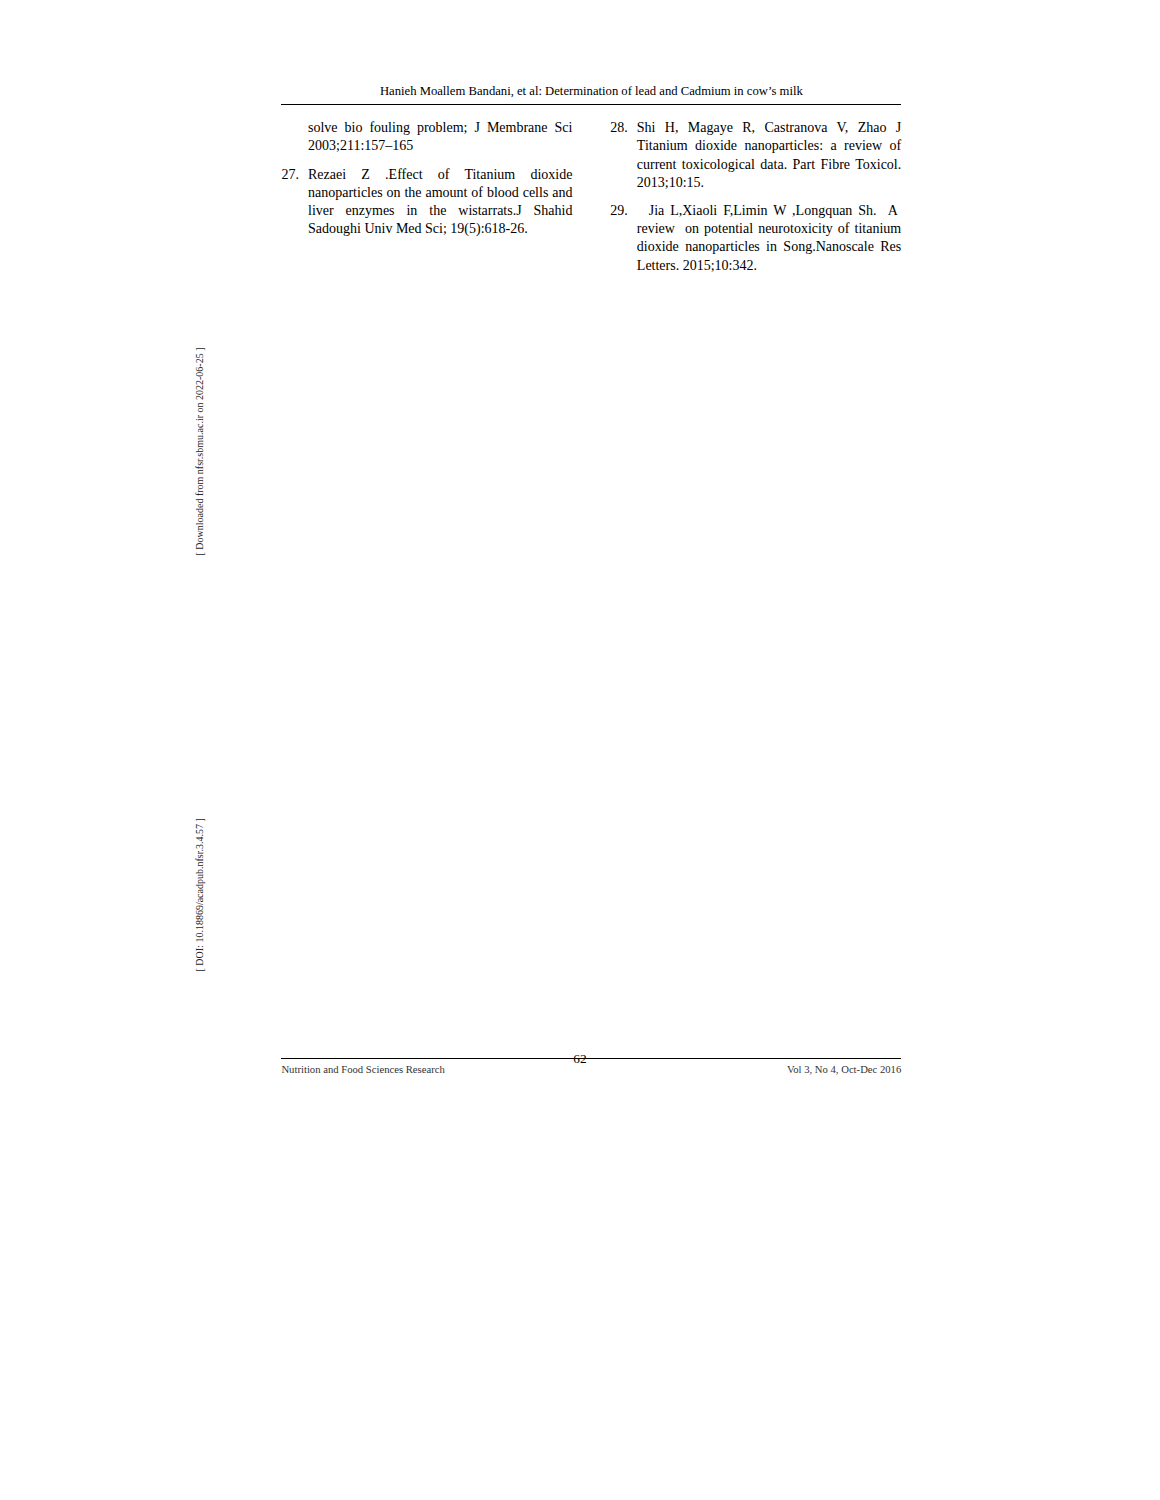Hanieh Moallem Bandani, et al: Determination of lead and Cadmium in cow’s milk
solve bio fouling problem; J Membrane Sci 2003;211:157–165
27. Rezaei Z .Effect of Titanium dioxide nanoparticles on the amount of blood cells and liver enzymes in the wistarrats.J Shahid Sadoughi Univ Med Sci; 19(5):618-26.
28. Shi H, Magaye R, Castranova V, Zhao J Titanium dioxide nanoparticles: a review of current toxicological data. Part Fibre Toxicol. 2013;10:15.
29. Jia L,Xiaoli F,Limin W ,Longquan Sh. A review on potential neurotoxicity of titanium dioxide nanoparticles in Song.Nanoscale Res Letters. 2015;10:342.
62
Nutrition and Food Sciences Research Vol 3, No 4, Oct-Dec 2016
[ DOI: 10.18869/acadpub.nfsr.3.4.57 ]
[ Downloaded from nfsr.sbmu.ac.ir on 2022-06-25 ]